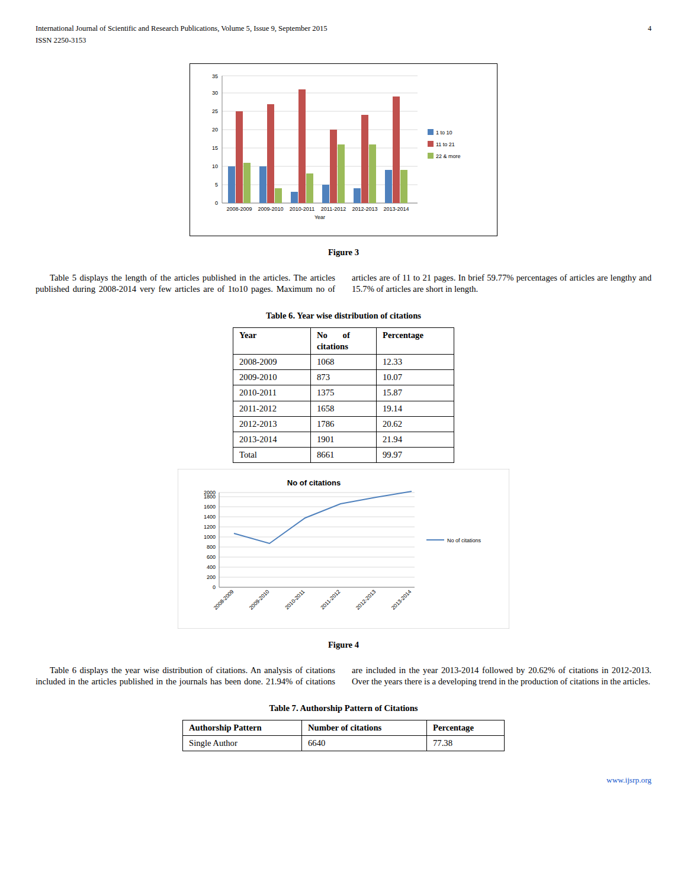International Journal of Scientific and Research Publications, Volume 5, Issue 9, September 2015 4
ISSN 2250-3153
0 5 10 15 20 25 30 35 2008-2009 2009-2010 2010-2011 2011-2012 2012-2013 2013-2014 Year 1 to 10 11 to 21 22 & more
Figure 3
Table 5 displays the length of the articles published in the articles. The articles published during 2008-2014 very few articles are of 1to10 pages. Maximum no of articles are of 11 to 21 pages. In brief 59.77% percentages of articles are lengthy and 15.7% of articles are short in length.
Table 6. Year wise distribution of citations
| Year | No of citations | Percentage |
| --- | --- | --- |
| 2008-2009 | 1068 | 12.33 |
| 2009-2010 | 873 | 10.07 |
| 2010-2011 | 1375 | 15.87 |
| 2011-2012 | 1658 | 19.14 |
| 2012-2013 | 1786 | 20.62 |
| 2013-2014 | 1901 | 21.94 |
| Total | 8661 | 99.97 |
No of citations 0 200 400 600 800 1000 1200 1400 1600 1800 2000 2008-2009 2009-2010 2010-2011 2011-2012 2012-2013 2013-2014 No of citations
Figure 4
Table 6 displays the year wise distribution of citations. An analysis of citations included in the articles published in the journals has been done. 21.94% of citations are included in the year 2013-2014 followed by 20.62% of citations in 2012-2013. Over the years there is a developing trend in the production of citations in the articles.
Table 7. Authorship Pattern of Citations
| Authorship Pattern | Number of citations | Percentage |
| --- | --- | --- |
| Single Author | 6640 | 77.38 |
www.ijsrp.org